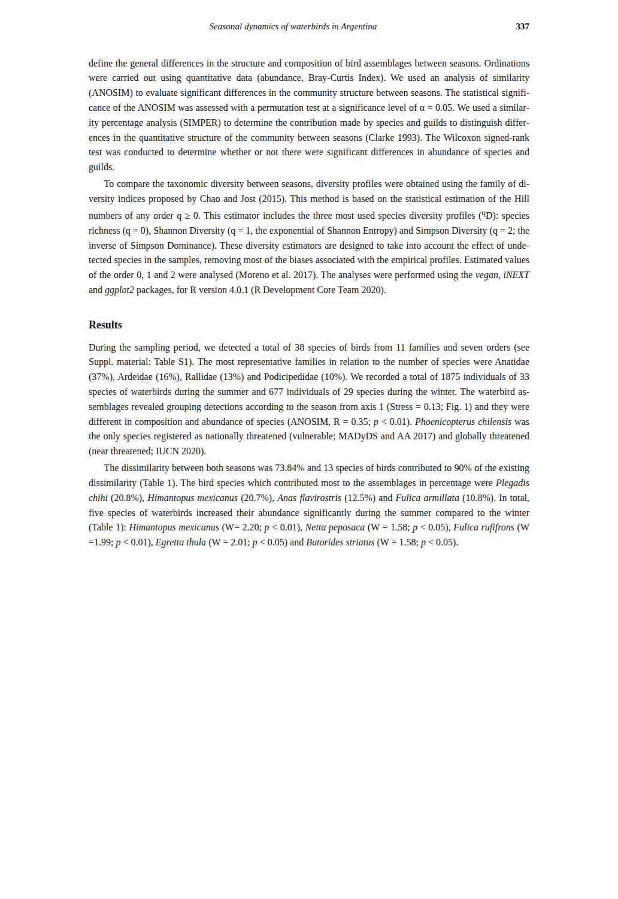Seasonal dynamics of waterbirds in Argentina 337
define the general differences in the structure and composition of bird assemblages between seasons. Ordinations were carried out using quantitative data (abundance, Bray-Curtis Index). We used an analysis of similarity (ANOSIM) to evaluate significant differences in the community structure between seasons. The statistical significance of the ANOSIM was assessed with a permutation test at a significance level of α = 0.05. We used a similarity percentage analysis (SIMPER) to determine the contribution made by species and guilds to distinguish differences in the quantitative structure of the community between seasons (Clarke 1993). The Wilcoxon signed-rank test was conducted to determine whether or not there were significant differences in abundance of species and guilds.
To compare the taxonomic diversity between seasons, diversity profiles were obtained using the family of diversity indices proposed by Chao and Jost (2015). This method is based on the statistical estimation of the Hill numbers of any order q ≥ 0. This estimator includes the three most used species diversity profiles (qD): species richness (q = 0), Shannon Diversity (q = 1, the exponential of Shannon Entropy) and Simpson Diversity (q = 2; the inverse of Simpson Dominance). These diversity estimators are designed to take into account the effect of undetected species in the samples, removing most of the biases associated with the empirical profiles. Estimated values of the order 0, 1 and 2 were analysed (Moreno et al. 2017). The analyses were performed using the vegan, iNEXT and ggplot2 packages, for R version 4.0.1 (R Development Core Team 2020).
Results
During the sampling period, we detected a total of 38 species of birds from 11 families and seven orders (see Suppl. material: Table S1). The most representative families in relation to the number of species were Anatidae (37%), Ardeidae (16%), Rallidae (13%) and Podicipedidae (10%). We recorded a total of 1875 individuals of 33 species of waterbirds during the summer and 677 individuals of 29 species during the winter. The waterbird assemblages revealed grouping detections according to the season from axis 1 (Stress = 0.13; Fig. 1) and they were different in composition and abundance of species (ANOSIM, R = 0.35; p < 0.01). Phoenicopterus chilensis was the only species registered as nationally threatened (vulnerable; MADyDS and AA 2017) and globally threatened (near threatened; IUCN 2020).
The dissimilarity between both seasons was 73.84% and 13 species of birds contributed to 90% of the existing dissimilarity (Table 1). The bird species which contributed most to the assemblages in percentage were Plegadis chihi (20.8%), Himantopus mexicanus (20.7%), Anas flavirostris (12.5%) and Fulica armillata (10.8%). In total, five species of waterbirds increased their abundance significantly during the summer compared to the winter (Table 1): Himantopus mexicanus (W= 2.20; p < 0.01), Netta peposaca (W = 1.58; p < 0.05), Fulica rufifrons (W =1.99; p < 0.01), Egretta thula (W = 2.01; p < 0.05) and Butorides striatus (W = 1.58; p < 0.05).